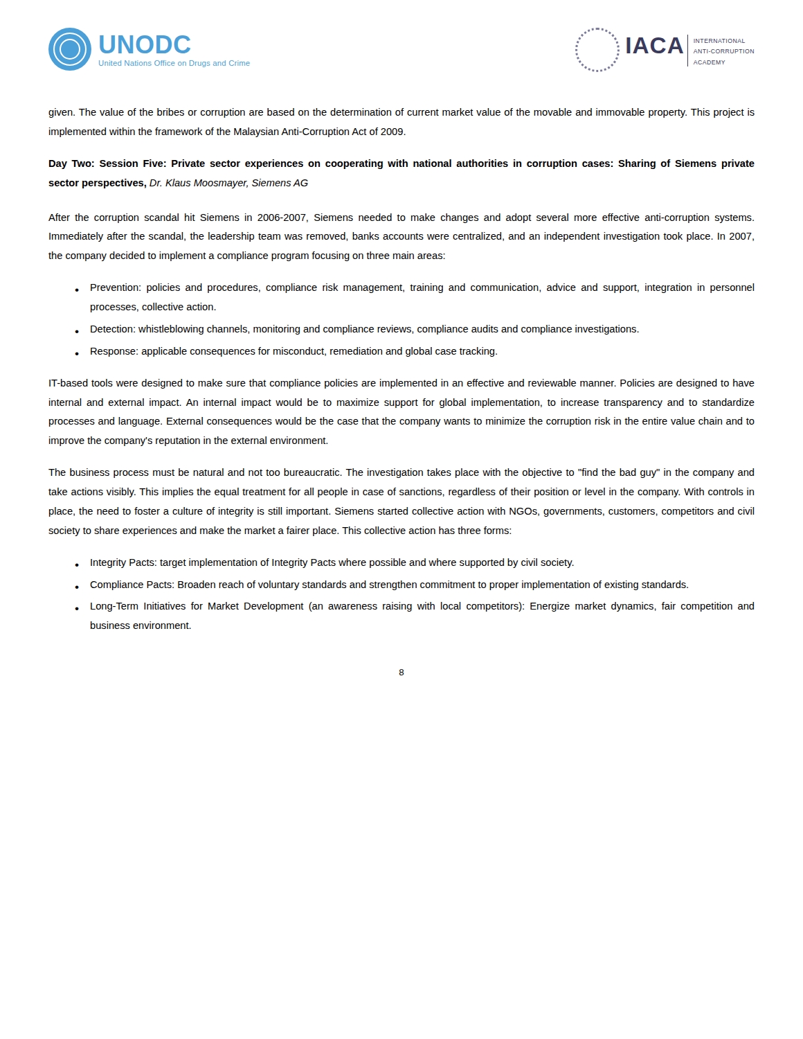UNODC
United Nations Office on Drugs and Crime
IACA INTERNATIONAL
ANTI-CORRUPTION
ACADEMY
given. The value of the bribes or corruption are based on the determination of current market value of the movable and immovable property. This project is implemented within the framework of the Malaysian Anti-Corruption Act of 2009.
Day Two: Session Five: Private sector experiences on cooperating with national authorities in corruption cases: Sharing of Siemens private sector perspectives, Dr. Klaus Moosmayer, Siemens AG
After the corruption scandal hit Siemens in 2006-2007, Siemens needed to make changes and adopt several more effective anti-corruption systems. Immediately after the scandal, the leadership team was removed, banks accounts were centralized, and an independent investigation took place. In 2007, the company decided to implement a compliance program focusing on three main areas:
Prevention: policies and procedures, compliance risk management, training and communication, advice and support, integration in personnel processes, collective action.
Detection: whistleblowing channels, monitoring and compliance reviews, compliance audits and compliance investigations.
Response: applicable consequences for misconduct, remediation and global case tracking.
IT-based tools were designed to make sure that compliance policies are implemented in an effective and reviewable manner. Policies are designed to have internal and external impact. An internal impact would be to maximize support for global implementation, to increase transparency and to standardize processes and language. External consequences would be the case that the company wants to minimize the corruption risk in the entire value chain and to improve the company's reputation in the external environment.
The business process must be natural and not too bureaucratic. The investigation takes place with the objective to "find the bad guy" in the company and take actions visibly. This implies the equal treatment for all people in case of sanctions, regardless of their position or level in the company. With controls in place, the need to foster a culture of integrity is still important. Siemens started collective action with NGOs, governments, customers, competitors and civil society to share experiences and make the market a fairer place. This collective action has three forms:
Integrity Pacts: target implementation of Integrity Pacts where possible and where supported by civil society.
Compliance Pacts: Broaden reach of voluntary standards and strengthen commitment to proper implementation of existing standards.
Long-Term Initiatives for Market Development (an awareness raising with local competitors): Energize market dynamics, fair competition and business environment.
8